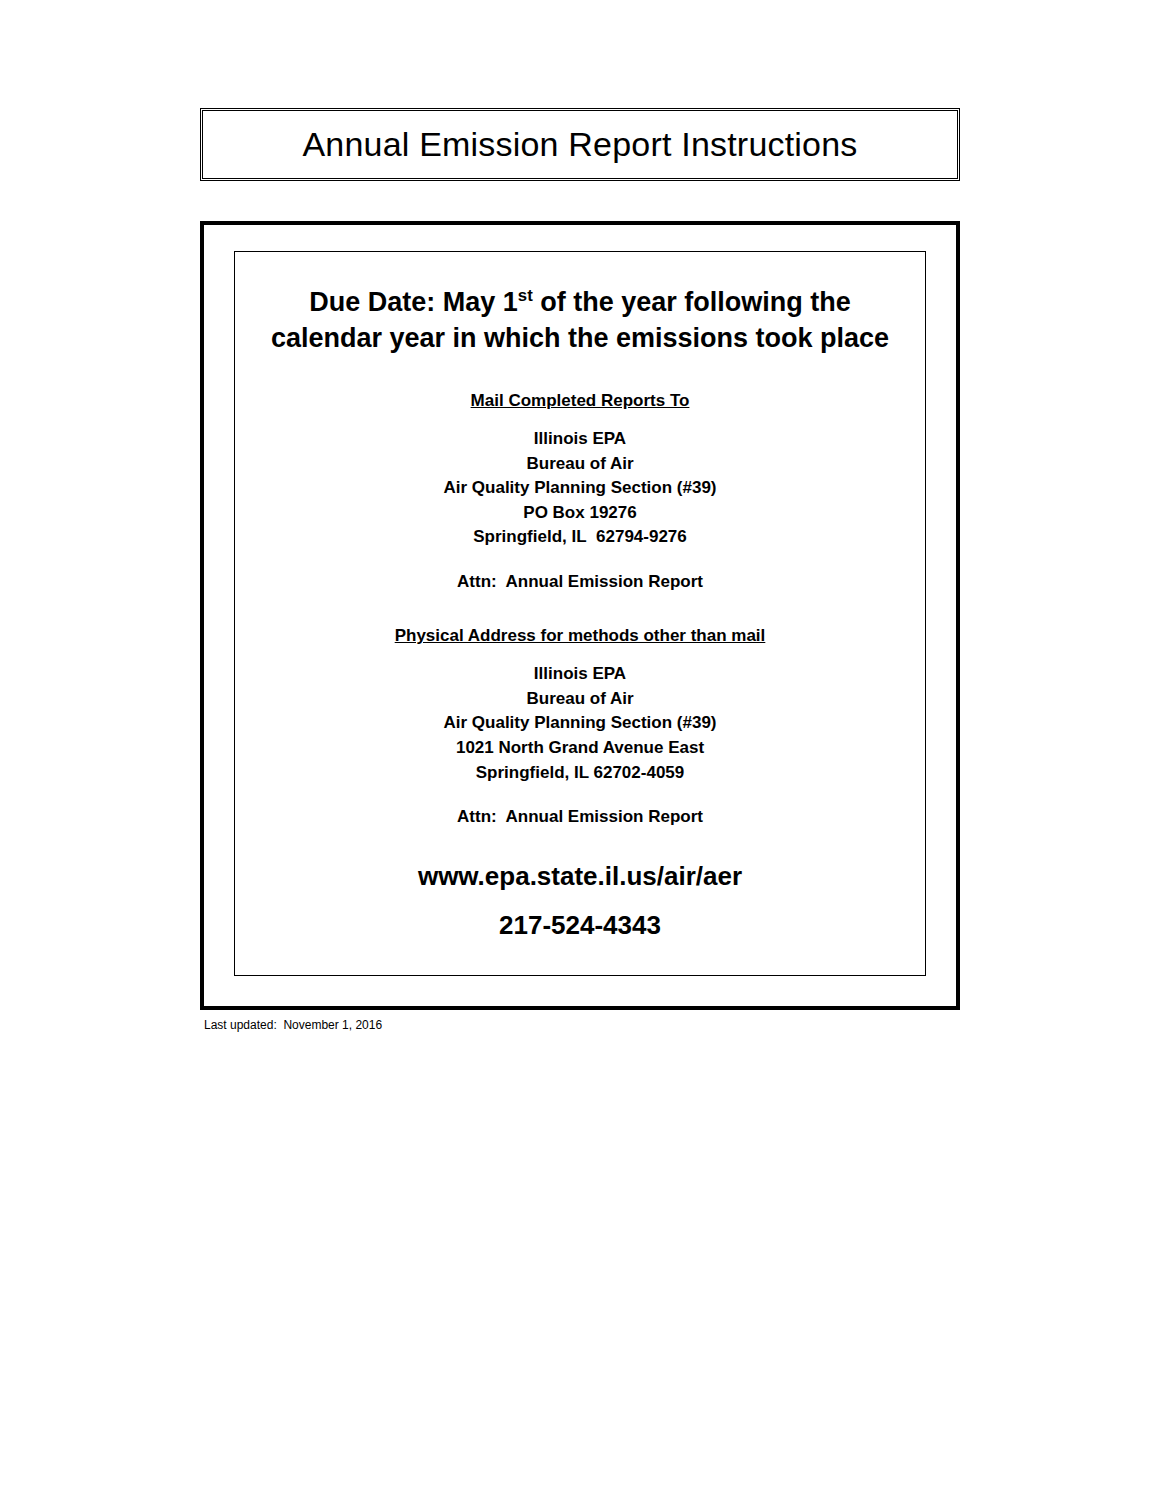Annual Emission Report Instructions
Due Date: May 1st of the year following the calendar year in which the emissions took place
Mail Completed Reports To
Illinois EPA
Bureau of Air
Air Quality Planning Section (#39)
PO Box 19276
Springfield, IL 62794-9276
Attn: Annual Emission Report
Physical Address for methods other than mail
Illinois EPA
Bureau of Air
Air Quality Planning Section (#39)
1021 North Grand Avenue East
Springfield, IL 62702-4059
Attn: Annual Emission Report
www.epa.state.il.us/air/aer
217-524-4343
Last updated: November 1, 2016